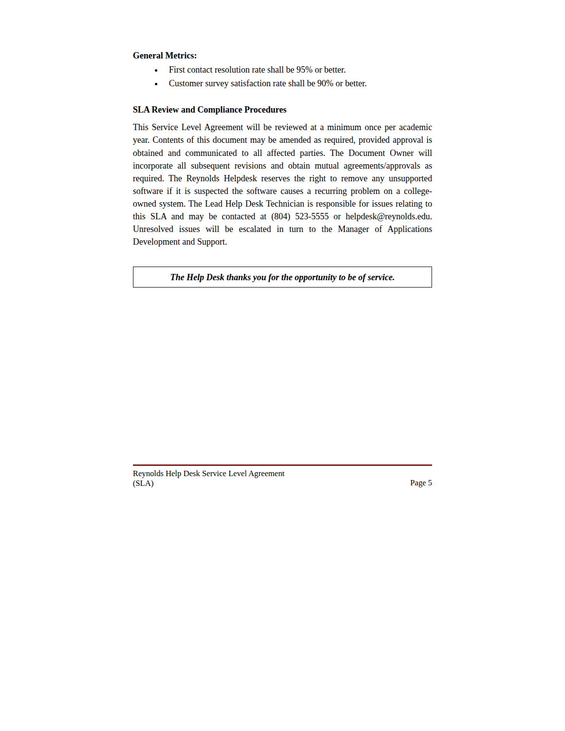General Metrics:
First contact resolution rate shall be 95% or better.
Customer survey satisfaction rate shall be 90% or better.
SLA Review and Compliance Procedures
This Service Level Agreement will be reviewed at a minimum once per academic year. Contents of this document may be amended as required, provided approval is obtained and communicated to all affected parties. The Document Owner will incorporate all subsequent revisions and obtain mutual agreements/approvals as required. The Reynolds Helpdesk reserves the right to remove any unsupported software if it is suspected the software causes a recurring problem on a college-owned system. The Lead Help Desk Technician is responsible for issues relating to this SLA and may be contacted at (804) 523-5555 or helpdesk@reynolds.edu. Unresolved issues will be escalated in turn to the Manager of Applications Development and Support.
The Help Desk thanks you for the opportunity to be of service.
Reynolds Help Desk Service Level Agreement
(SLA)
Page 5